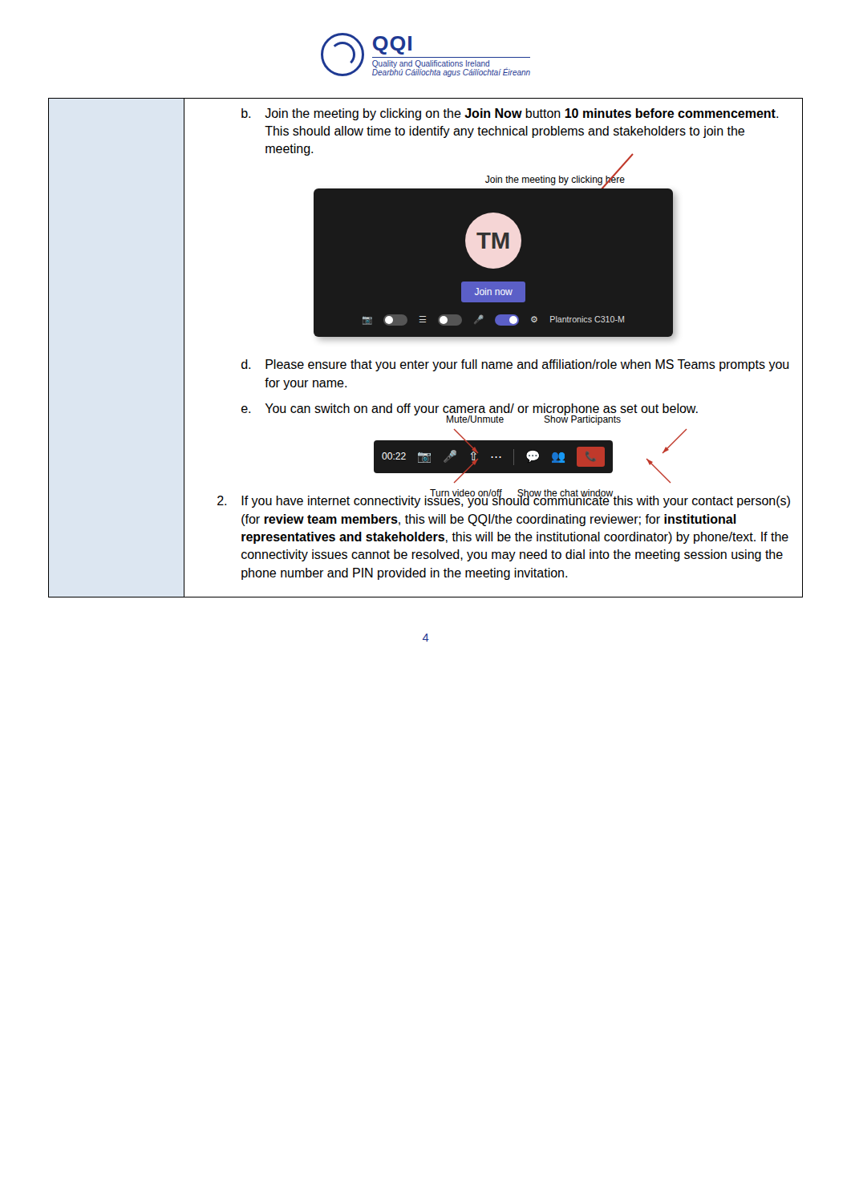QQI
Quality and Qualifications Ireland Dearbhú Cáilíochta agus Cáilíochtaí Éireann
| | b. Join the meeting by clicking on the Join Now button 10 minutes before commencement . This should allow time to identify any technical problems and stakeholders to join the meeting. Join the meeting by clicking here TM Join now 📷 ☰ 🎤 ⚙ Plantronics C310-M d. Please ensure that you enter your full name and affiliation/role when MS Teams prompts you for your name. e. You can switch on and off your camera and/ or microphone as set out below. Mute/Unmute Show Participants Turn video on/off Show the chat window 00:22 📷 🎤 ⇧ ⋯ 💬 👥 📞 2. If you have internet connectivity issues, you should communicate this with your contact person(s) (for review team members , this will be QQI/the coordinating reviewer; for institutional representatives and stakeholders , this will be the institutional coordinator) by phone/text. If the connectivity issues cannot be resolved, you may need to dial into the meeting session using the phone number and PIN provided in the meeting invitation. |
4